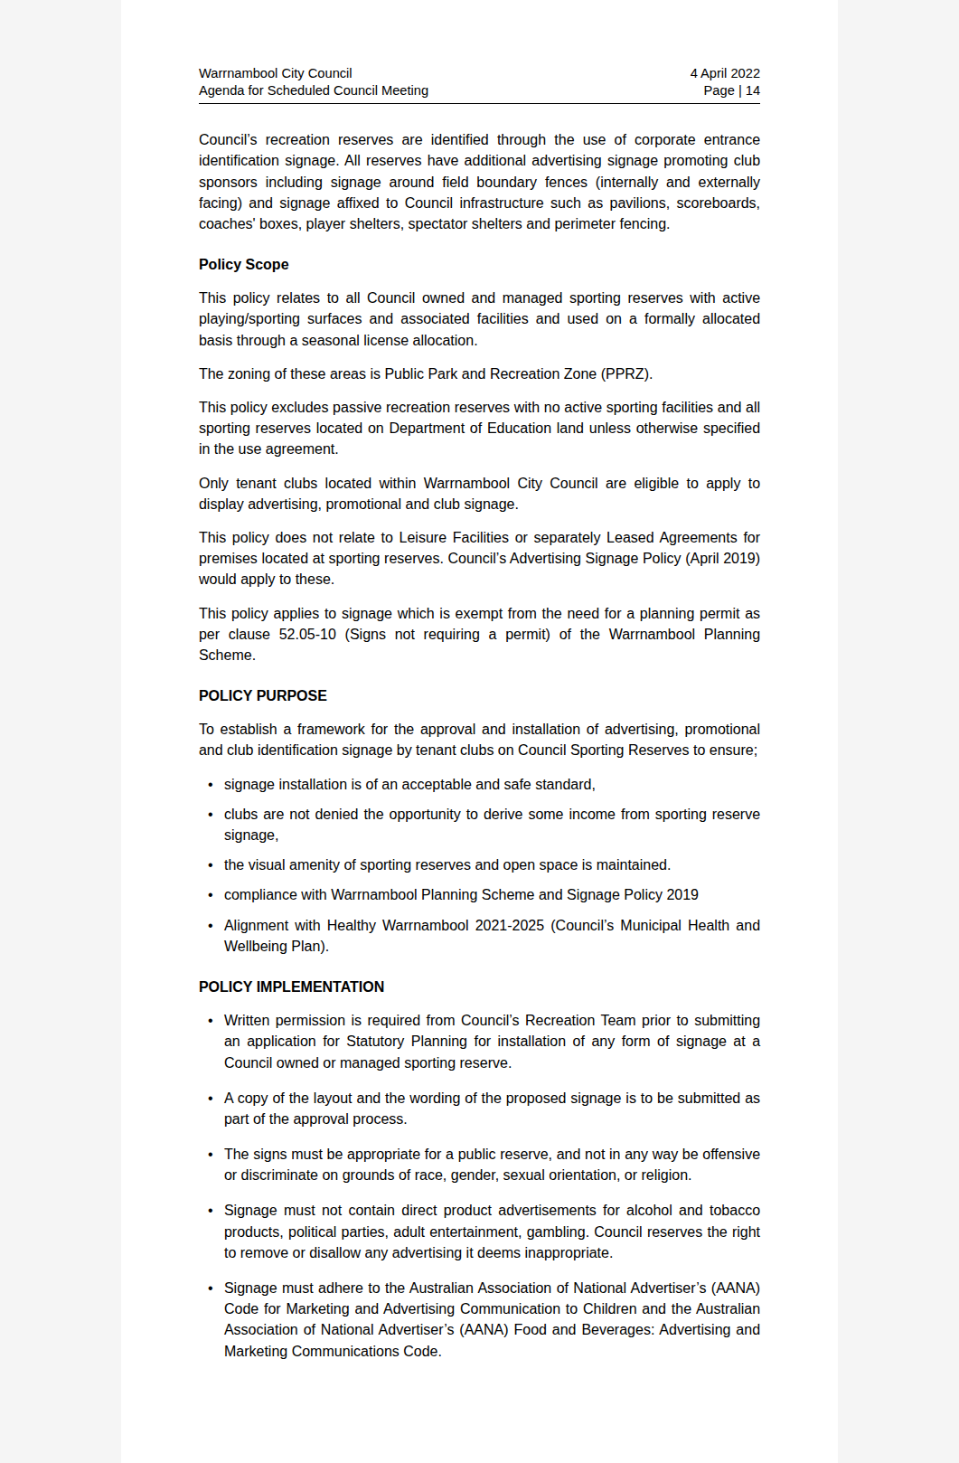Warrnambool City Council
Agenda for Scheduled Council Meeting
4 April 2022
Page | 14
Council’s recreation reserves are identified through the use of corporate entrance identification signage. All reserves have additional advertising signage promoting club sponsors including signage around field boundary fences (internally and externally facing) and signage affixed to Council infrastructure such as pavilions, scoreboards, coaches' boxes, player shelters, spectator shelters and perimeter fencing.
Policy Scope
This policy relates to all Council owned and managed sporting reserves with active playing/sporting surfaces and associated facilities and used on a formally allocated basis through a seasonal license allocation.
The zoning of these areas is Public Park and Recreation Zone (PPRZ).
This policy excludes passive recreation reserves with no active sporting facilities and all sporting reserves located on Department of Education land unless otherwise specified in the use agreement.
Only tenant clubs located within Warrnambool City Council are eligible to apply to display advertising, promotional and club signage.
This policy does not relate to Leisure Facilities or separately Leased Agreements for premises located at sporting reserves. Council’s Advertising Signage Policy (April 2019) would apply to these.
This policy applies to signage which is exempt from the need for a planning permit as per clause 52.05-10 (Signs not requiring a permit) of the Warrnambool Planning Scheme.
POLICY PURPOSE
To establish a framework for the approval and installation of advertising, promotional and club identification signage by tenant clubs on Council Sporting Reserves to ensure;
signage installation is of an acceptable and safe standard,
clubs are not denied the opportunity to derive some income from sporting reserve signage,
the visual amenity of sporting reserves and open space is maintained.
compliance with Warrnambool Planning Scheme and Signage Policy 2019
Alignment with Healthy Warrnambool 2021-2025 (Council’s Municipal Health and Wellbeing Plan).
POLICY IMPLEMENTATION
Written permission is required from Council’s Recreation Team prior to submitting an application for Statutory Planning for installation of any form of signage at a Council owned or managed sporting reserve.
A copy of the layout and the wording of the proposed signage is to be submitted as part of the approval process.
The signs must be appropriate for a public reserve, and not in any way be offensive or discriminate on grounds of race, gender, sexual orientation, or religion.
Signage must not contain direct product advertisements for alcohol and tobacco products, political parties, adult entertainment, gambling. Council reserves the right to remove or disallow any advertising it deems inappropriate.
Signage must adhere to the Australian Association of National Advertiser’s (AANA) Code for Marketing and Advertising Communication to Children and the Australian Association of National Advertiser’s (AANA) Food and Beverages: Advertising and Marketing Communications Code.